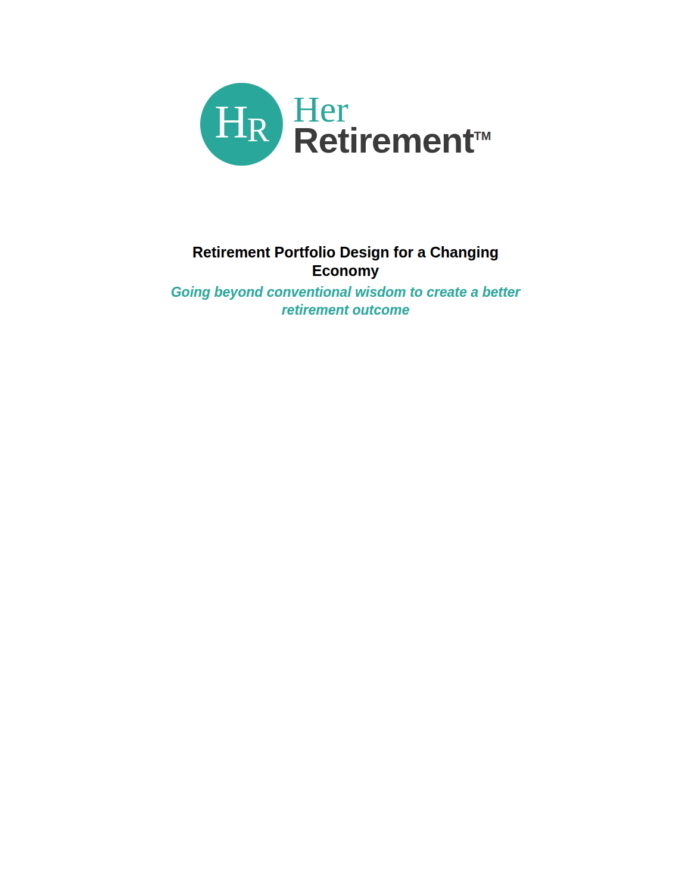HR
Her RetirementTM
Retirement Portfolio Design for a Changing Economy
Going beyond conventional wisdom to create a better retirement outcome